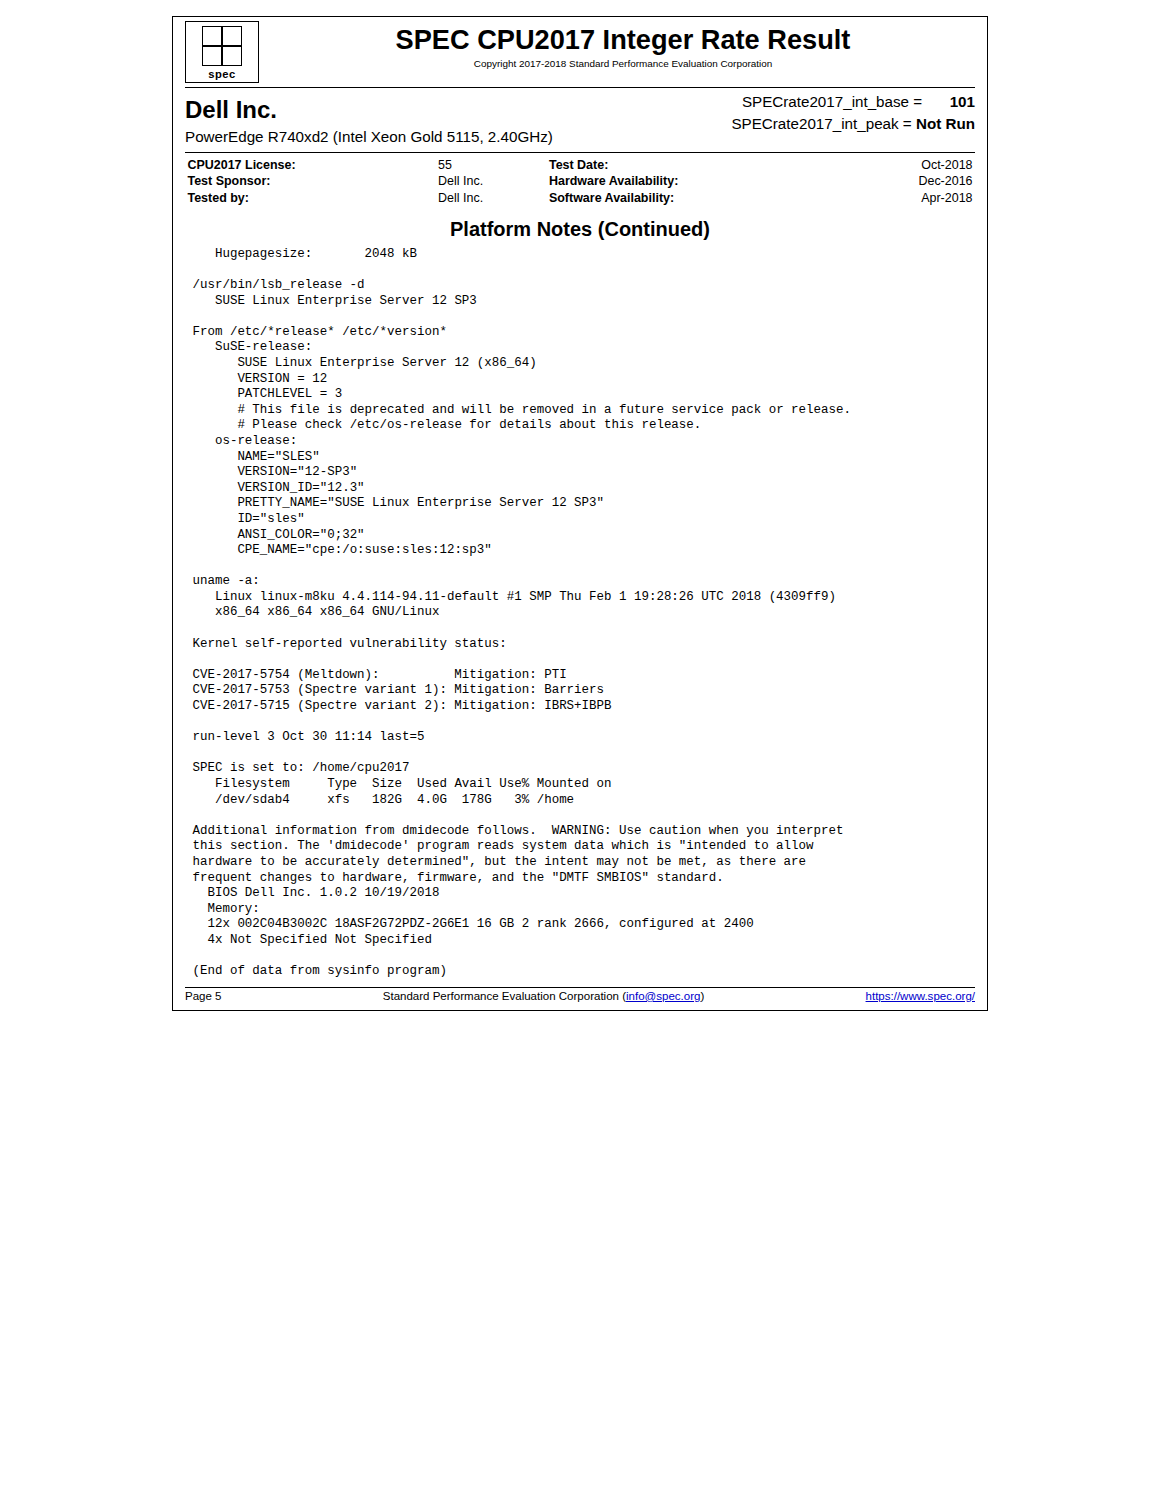spec
SPEC CPU2017 Integer Rate Result
Copyright 2017-2018 Standard Performance Evaluation Corporation
Dell Inc.
PowerEdge R740xd2 (Intel Xeon Gold 5115, 2.40GHz)
SPECrate2017_int_base = 101
SPECrate2017_int_peak = Not Run
| CPU2017 License: | 55 | Test Date: | Oct-2018 |
| Test Sponsor: | Dell Inc. | Hardware Availability: | Dec-2016 |
| Tested by: | Dell Inc. | Software Availability: | Apr-2018 |
Platform Notes (Continued)
    Hugepagesize:       2048 kB

 /usr/bin/lsb_release -d
    SUSE Linux Enterprise Server 12 SP3

 From /etc/*release* /etc/*version*
    SuSE-release:
       SUSE Linux Enterprise Server 12 (x86_64)
       VERSION = 12
       PATCHLEVEL = 3
       # This file is deprecated and will be removed in a future service pack or release.
       # Please check /etc/os-release for details about this release.
    os-release:
       NAME="SLES"
       VERSION="12-SP3"
       VERSION_ID="12.3"
       PRETTY_NAME="SUSE Linux Enterprise Server 12 SP3"
       ID="sles"
       ANSI_COLOR="0;32"
       CPE_NAME="cpe:/o:suse:sles:12:sp3"

 uname -a:
    Linux linux-m8ku 4.4.114-94.11-default #1 SMP Thu Feb 1 19:28:26 UTC 2018 (4309ff9)
    x86_64 x86_64 x86_64 GNU/Linux

 Kernel self-reported vulnerability status:

 CVE-2017-5754 (Meltdown):          Mitigation: PTI
 CVE-2017-5753 (Spectre variant 1): Mitigation: Barriers
 CVE-2017-5715 (Spectre variant 2): Mitigation: IBRS+IBPB

 run-level 3 Oct 30 11:14 last=5

 SPEC is set to: /home/cpu2017
    Filesystem     Type  Size  Used Avail Use% Mounted on
    /dev/sdab4     xfs   182G  4.0G  178G   3% /home

 Additional information from dmidecode follows.  WARNING: Use caution when you interpret
 this section. The 'dmidecode' program reads system data which is "intended to allow
 hardware to be accurately determined", but the intent may not be met, as there are
 frequent changes to hardware, firmware, and the "DMTF SMBIOS" standard.
   BIOS Dell Inc. 1.0.2 10/19/2018
   Memory:
   12x 002C04B3002C 18ASF2G72PDZ-2G6E1 16 GB 2 rank 2666, configured at 2400
   4x Not Specified Not Specified

 (End of data from sysinfo program)
Page 5
Standard Performance Evaluation Corporation (info@spec.org)
https://www.spec.org/